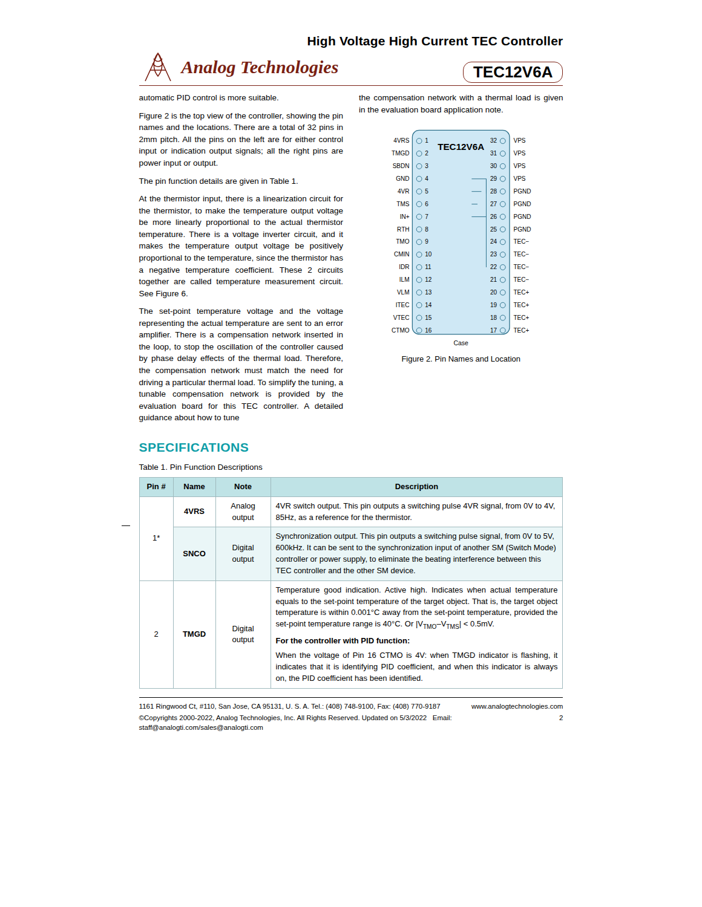High Voltage High Current TEC Controller
Analog Technologies
TEC12V6A
automatic PID control is more suitable.
Figure 2 is the top view of the controller, showing the pin names and the locations. There are a total of 32 pins in 2mm pitch. All the pins on the left are for either control input or indication output signals; all the right pins are power input or output.
The pin function details are given in Table 1.
At the thermistor input, there is a linearization circuit for the thermistor, to make the temperature output voltage be more linearly proportional to the actual thermistor temperature. There is a voltage inverter circuit, and it makes the temperature output voltage be positively proportional to the temperature, since the thermistor has a negative temperature coefficient. These 2 circuits together are called temperature measurement circuit. See Figure 6.
The set-point temperature voltage and the voltage representing the actual temperature are sent to an error amplifier. There is a compensation network inserted in the loop, to stop the oscillation of the controller caused by phase delay effects of the thermal load. Therefore, the compensation network must match the need for driving a particular thermal load. To simplify the tuning, a tunable compensation network is provided by the evaluation board for this TEC controller. A detailed guidance about how to tune
the compensation network with a thermal load is given in the evaluation board application note.
TEC12V6A 1 2 3 4 5 6 7 8 9 10 11 12 13 14 15 16 4VRS TMGD SBDN GND 4VR TMS IN+ RTH TMO CMIN IDR ILM VLM ITEC VTEC CTMO 32 31 30 29 28 27 26 25 24 23 22 21 20 19 18 17 VPS VPS VPS VPS PGND PGND PGND PGND TEC− TEC− TEC− TEC− TEC+ TEC+ TEC+ TEC+ Case
Figure 2. Pin Names and Location
SPECIFICATIONS
Table 1. Pin Function Descriptions
| Pin # | Name | Note | Description |
| --- | --- | --- | --- |
| 1* | 4VRS | Analog output | 4VR switch output. This pin outputs a switching pulse 4VR signal, from 0V to 4V, 85Hz, as a reference for the thermistor. |
| SNCO | Digital output | Synchronization output. This pin outputs a switching pulse signal, from 0V to 5V, 600kHz. It can be sent to the synchronization input of another SM (Switch Mode) controller or power supply, to eliminate the beating interference between this TEC controller and the other SM device. |
| 2 | TMGD | Digital output | Temperature good indication. Active high. Indicates when actual temperature equals to the set-point temperature of the target object. That is, the target object temperature is within 0.001°C away from the set-point temperature, provided the set-point temperature range is 40°C. Or /V TMO –V TMS / < 0.5mV. For the controller with PID function: When the voltage of Pin 16 CTMO is 4V: when TMGD indicator is flashing, it indicates that it is identifying PID coefficient, and when this indicator is always on, the PID coefficient has been identified. |
1161 Ringwood Ct, #110, San Jose, CA 95131, U. S. A. Tel.: (408) 748-9100, Fax: (408) 770-9187
www.analogtechnologies.com
©Copyrights 2000-2022, Analog Technologies, Inc. All Rights Reserved. Updated on 5/3/2022 Email: staff@analogti.com/sales@analogti.com
2